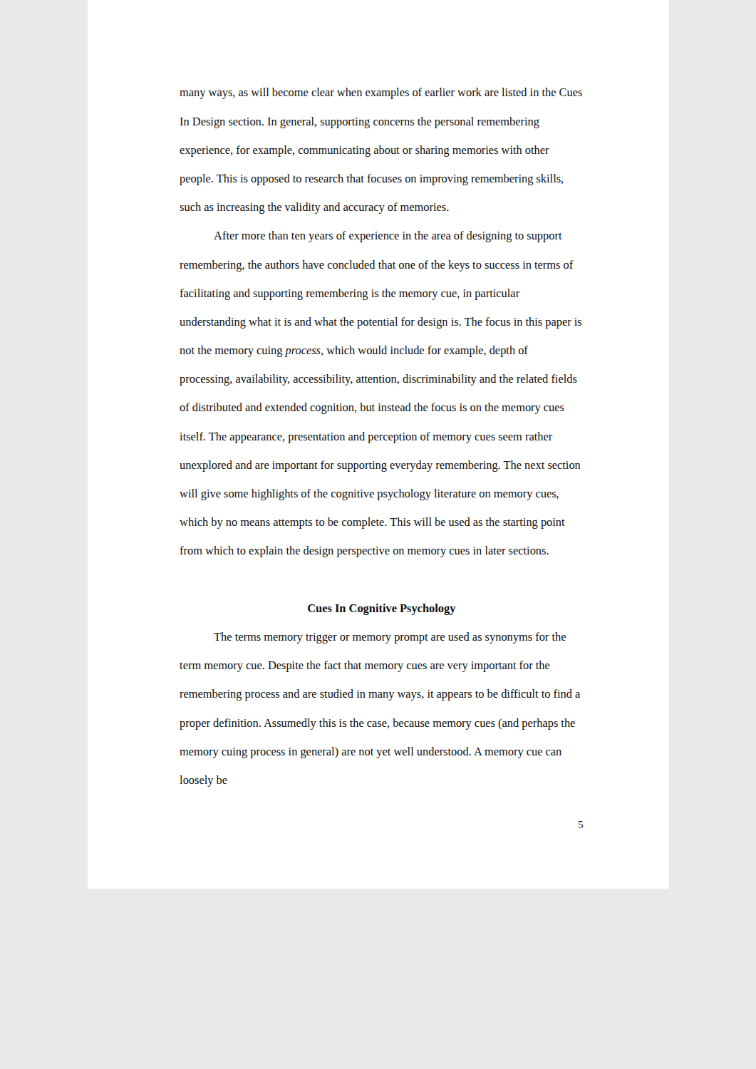many ways, as will become clear when examples of earlier work are listed in the Cues In Design section. In general, supporting concerns the personal remembering experience, for example, communicating about or sharing memories with other people. This is opposed to research that focuses on improving remembering skills, such as increasing the validity and accuracy of memories.
After more than ten years of experience in the area of designing to support remembering, the authors have concluded that one of the keys to success in terms of facilitating and supporting remembering is the memory cue, in particular understanding what it is and what the potential for design is. The focus in this paper is not the memory cuing process, which would include for example, depth of processing, availability, accessibility, attention, discriminability and the related fields of distributed and extended cognition, but instead the focus is on the memory cues itself. The appearance, presentation and perception of memory cues seem rather unexplored and are important for supporting everyday remembering. The next section will give some highlights of the cognitive psychology literature on memory cues, which by no means attempts to be complete. This will be used as the starting point from which to explain the design perspective on memory cues in later sections.
Cues In Cognitive Psychology
The terms memory trigger or memory prompt are used as synonyms for the term memory cue. Despite the fact that memory cues are very important for the remembering process and are studied in many ways, it appears to be difficult to find a proper definition. Assumedly this is the case, because memory cues (and perhaps the memory cuing process in general) are not yet well understood. A memory cue can loosely be
5